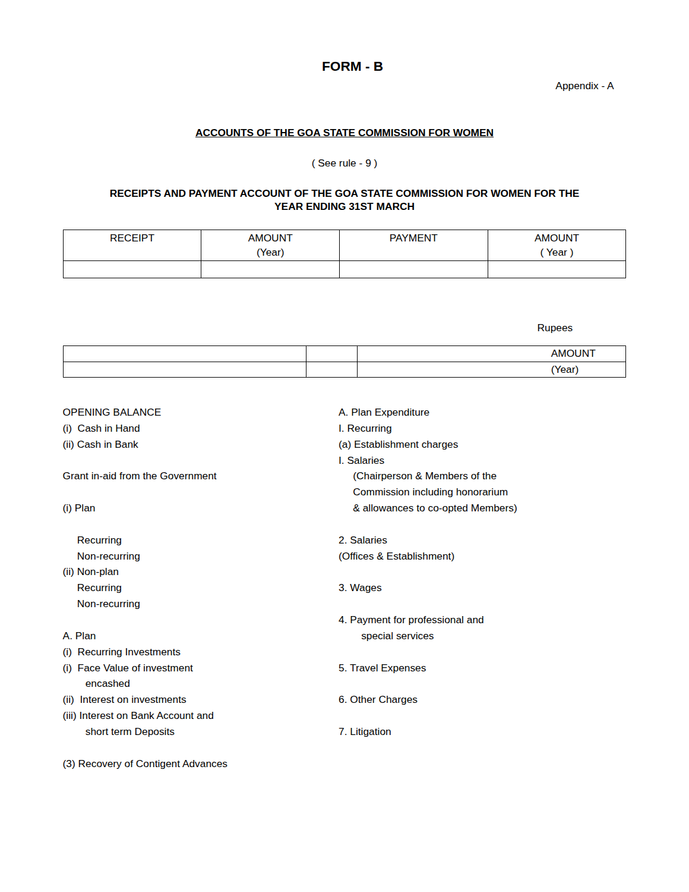FORM - B
Appendix - A
ACCOUNTS OF THE GOA STATE COMMISSION FOR WOMEN
( See rule - 9 )
RECEIPTS AND PAYMENT ACCOUNT OF THE GOA STATE COMMISSION FOR WOMEN FOR THE
YEAR ENDING 31ST MARCH
| RECEIPT | AMOUNT (Year) | PAYMENT | AMOUNT ( Year ) |
Rupees
| | | | AMOUNT |
| | | | (Year) |
OPENING BALANCE
(i) Cash in Hand
(ii) Cash in Bank
Grant in-aid from the Government
(i) Plan
Recurring
Non-recurring
(ii) Non-plan
Recurring
Non-recurring
A. Plan
(i) Recurring Investments
(i) Face Value of investment
encashed
(ii) Interest on investments
(iii) Interest on Bank Account and
short term Deposits
(3) Recovery of Contigent Advances
A. Plan Expenditure
I. Recurring
(a) Establishment charges
I. Salaries
(Chairperson & Members of the
Commission including honorarium
& allowances to co-opted Members)
2. Salaries
(Offices & Establishment)
3. Wages
4. Payment for professional and
special services
5. Travel Expenses
6. Other Charges
7. Litigation